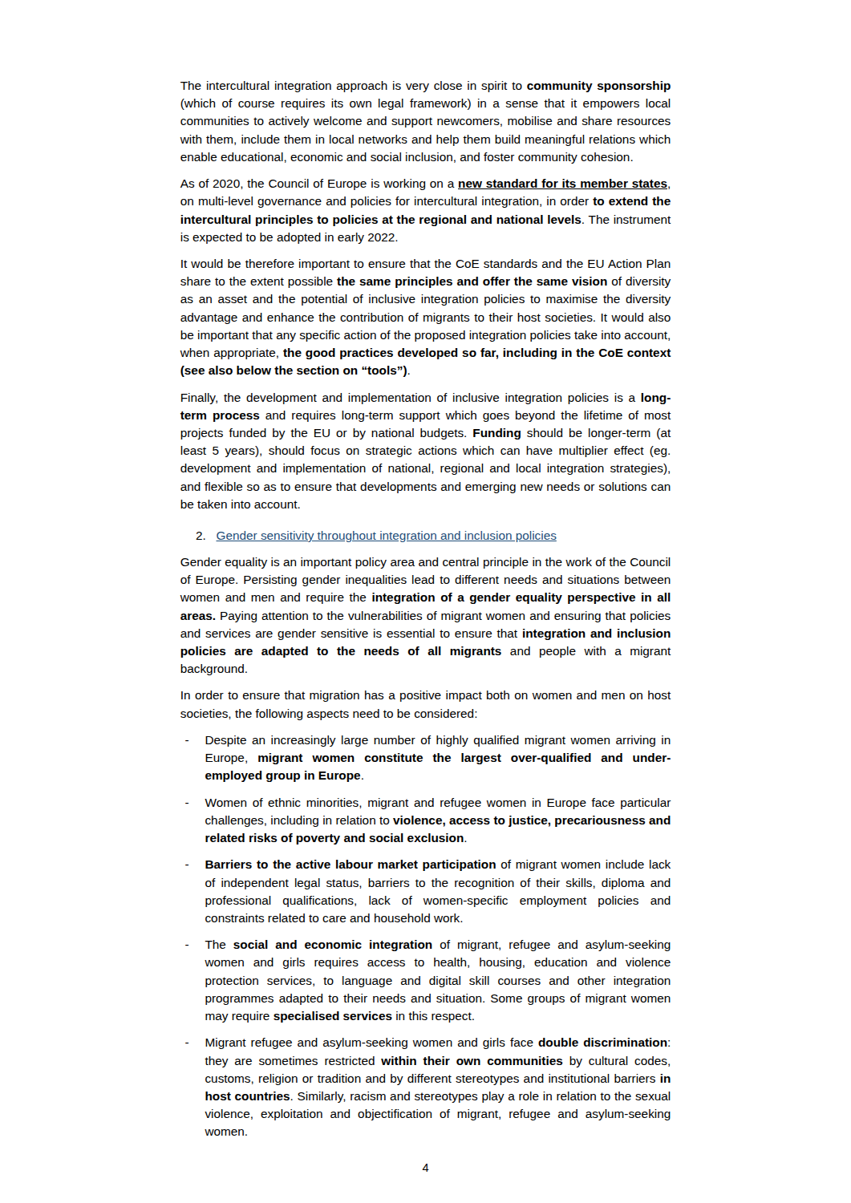The intercultural integration approach is very close in spirit to community sponsorship (which of course requires its own legal framework) in a sense that it empowers local communities to actively welcome and support newcomers, mobilise and share resources with them, include them in local networks and help them build meaningful relations which enable educational, economic and social inclusion, and foster community cohesion.
As of 2020, the Council of Europe is working on a new standard for its member states, on multi-level governance and policies for intercultural integration, in order to extend the intercultural principles to policies at the regional and national levels. The instrument is expected to be adopted in early 2022.
It would be therefore important to ensure that the CoE standards and the EU Action Plan share to the extent possible the same principles and offer the same vision of diversity as an asset and the potential of inclusive integration policies to maximise the diversity advantage and enhance the contribution of migrants to their host societies. It would also be important that any specific action of the proposed integration policies take into account, when appropriate, the good practices developed so far, including in the CoE context (see also below the section on “tools”).
Finally, the development and implementation of inclusive integration policies is a long-term process and requires long-term support which goes beyond the lifetime of most projects funded by the EU or by national budgets. Funding should be longer-term (at least 5 years), should focus on strategic actions which can have multiplier effect (eg. development and implementation of national, regional and local integration strategies), and flexible so as to ensure that developments and emerging new needs or solutions can be taken into account.
2. Gender sensitivity throughout integration and inclusion policies
Gender equality is an important policy area and central principle in the work of the Council of Europe. Persisting gender inequalities lead to different needs and situations between women and men and require the integration of a gender equality perspective in all areas. Paying attention to the vulnerabilities of migrant women and ensuring that policies and services are gender sensitive is essential to ensure that integration and inclusion policies are adapted to the needs of all migrants and people with a migrant background.
In order to ensure that migration has a positive impact both on women and men on host societies, the following aspects need to be considered:
Despite an increasingly large number of highly qualified migrant women arriving in Europe, migrant women constitute the largest over-qualified and under-employed group in Europe.
Women of ethnic minorities, migrant and refugee women in Europe face particular challenges, including in relation to violence, access to justice, precariousness and related risks of poverty and social exclusion.
Barriers to the active labour market participation of migrant women include lack of independent legal status, barriers to the recognition of their skills, diploma and professional qualifications, lack of women-specific employment policies and constraints related to care and household work.
The social and economic integration of migrant, refugee and asylum-seeking women and girls requires access to health, housing, education and violence protection services, to language and digital skill courses and other integration programmes adapted to their needs and situation. Some groups of migrant women may require specialised services in this respect.
Migrant refugee and asylum-seeking women and girls face double discrimination: they are sometimes restricted within their own communities by cultural codes, customs, religion or tradition and by different stereotypes and institutional barriers in host countries. Similarly, racism and stereotypes play a role in relation to the sexual violence, exploitation and objectification of migrant, refugee and asylum-seeking women.
4